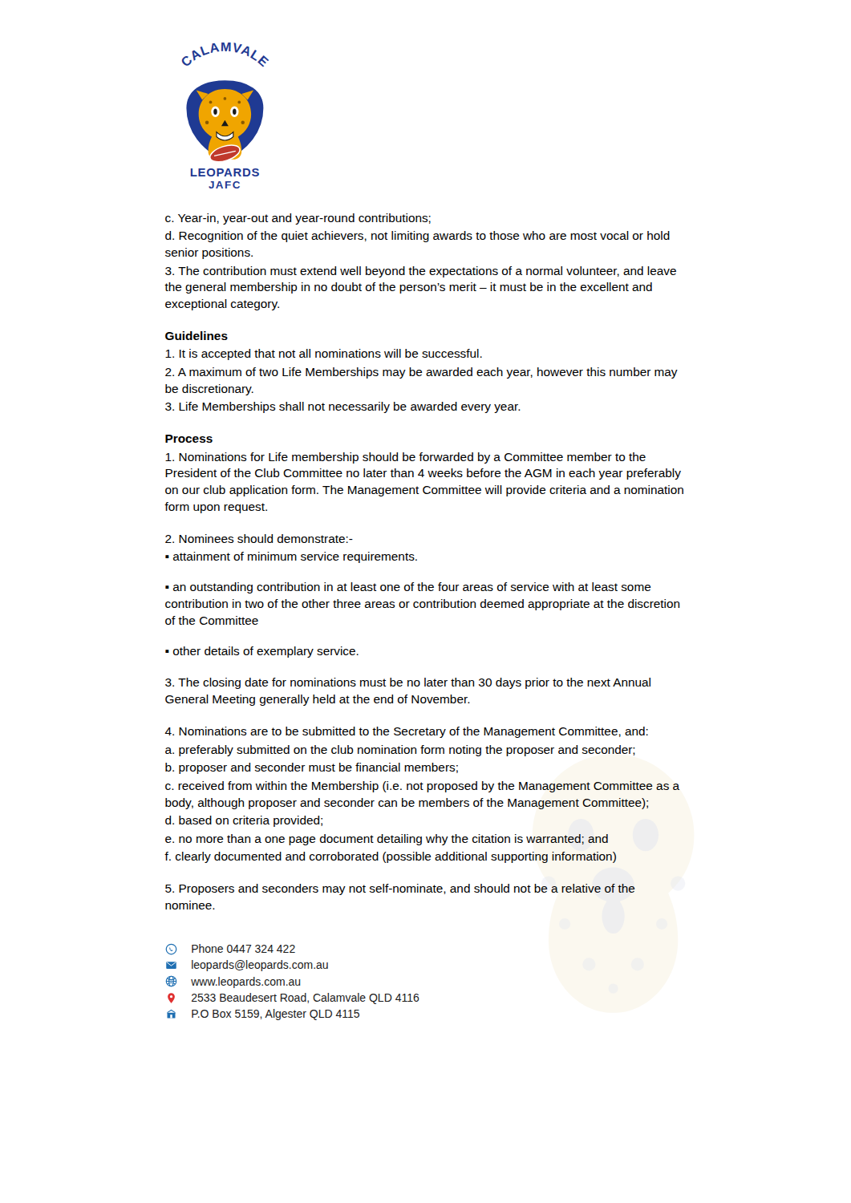CALAMVALE LEOPARDS JAFC
c. Year-in, year-out and year-round contributions;
d. Recognition of the quiet achievers, not limiting awards to those who are most vocal or hold senior positions.
3. The contribution must extend well beyond the expectations of a normal volunteer, and leave the general membership in no doubt of the person’s merit – it must be in the excellent and exceptional category.
Guidelines
1. It is accepted that not all nominations will be successful.
2. A maximum of two Life Memberships may be awarded each year, however this number may be discretionary.
3. Life Memberships shall not necessarily be awarded every year.
Process
1. Nominations for Life membership should be forwarded by a Committee member to the President of the Club Committee no later than 4 weeks before the AGM in each year preferably on our club application form. The Management Committee will provide criteria and a nomination form upon request.
2. Nominees should demonstrate:-
▪ attainment of minimum service requirements.
▪ an outstanding contribution in at least one of the four areas of service with at least some contribution in two of the other three areas or contribution deemed appropriate at the discretion of the Committee
▪ other details of exemplary service.
3. The closing date for nominations must be no later than 30 days prior to the next Annual General Meeting generally held at the end of November.
4. Nominations are to be submitted to the Secretary of the Management Committee, and:
a. preferably submitted on the club nomination form noting the proposer and seconder;
b. proposer and seconder must be financial members;
c. received from within the Membership (i.e. not proposed by the Management Committee as a body, although proposer and seconder can be members of the Management Committee);
d. based on criteria provided;
e. no more than a one page document detailing why the citation is warranted; and
f. clearly documented and corroborated (possible additional supporting information)
5. Proposers and seconders may not self-nominate, and should not be a relative of the nominee.
| | Phone 0447 324 422 |
| | leopards@leopards.com.au |
| | www.leopards.com.au |
| | 2533 Beaudesert Road, Calamvale QLD 4116 |
| | P.O Box 5159, Algester QLD 4115 |